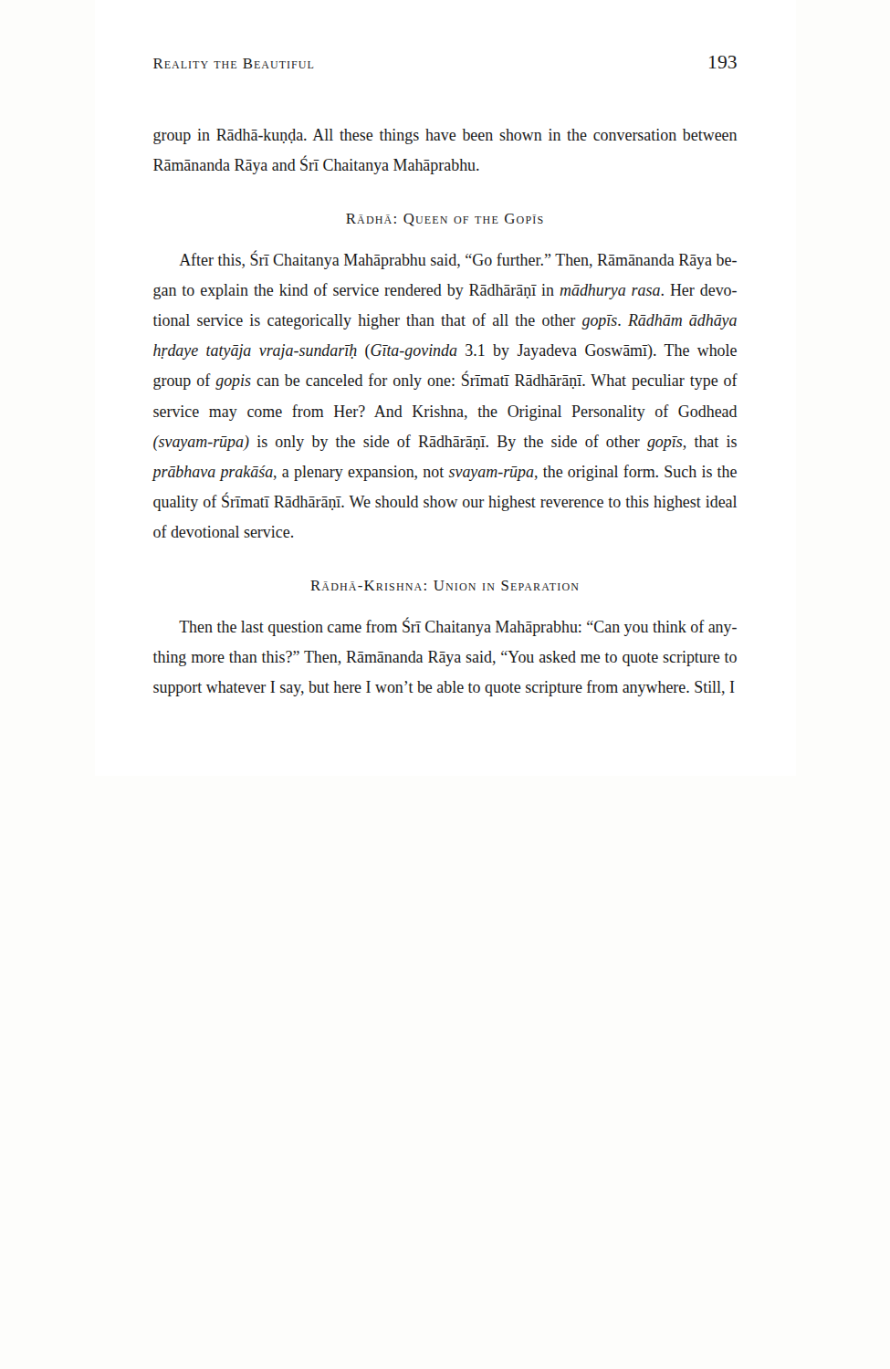Reality the Beautiful 193
group in Rādhā-kuṇḍa. All these things have been shown in the conversation between Rāmānanda Rāya and Śrī Chaitanya Mahāprabhu.
Rādhā: Queen of the Gopīs
After this, Śrī Chaitanya Mahāprabhu said, “Go further.” Then, Rāmānanda Rāya began to explain the kind of service rendered by Rādhārāṇī in mādhurya rasa. Her devotional service is categorically higher than that of all the other gopīs. Rādhām ādhāya hṛdaye tatyāja vraja-sundarīḥ (Gīta-govinda 3.1 by Jayadeva Goswāmī). The whole group of gopis can be canceled for only one: Śrīmatī Rādhārāṇī. What peculiar type of service may come from Her? And Krishna, the Original Personality of Godhead (svayam-rūpa) is only by the side of Rādhārāṇī. By the side of other gopīs, that is prābhava prakāśa, a plenary expansion, not svayam-rūpa, the original form. Such is the quality of Śrīmatī Rādhārāṇī. We should show our highest reverence to this highest ideal of devotional service.
Rādhā-Krishna: Union in Separation
Then the last question came from Śrī Chaitanya Mahāprabhu: “Can you think of anything more than this?” Then, Rāmānanda Rāya said, “You asked me to quote scripture to support whatever I say, but here I won’t be able to quote scripture from anywhere. Still, I